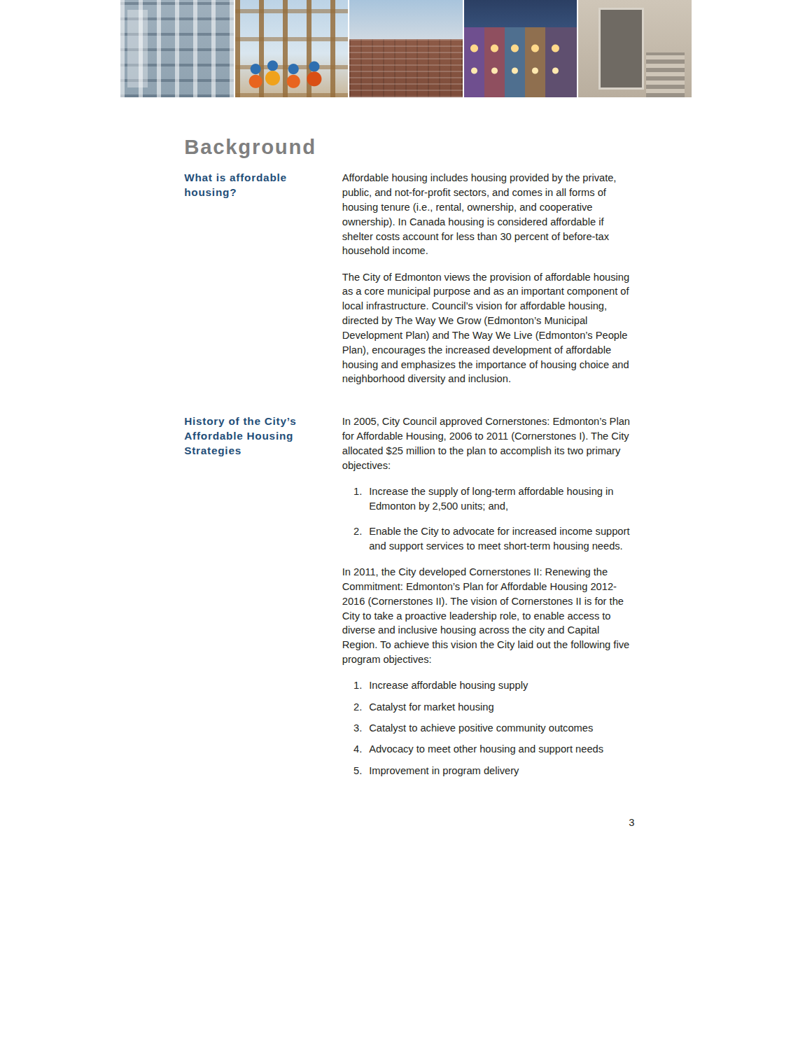Background
What is affordable
housing?
Affordable housing includes housing provided by the private, public, and not-for-profit sectors, and comes in all forms of housing tenure (i.e., rental, ownership, and cooperative ownership). In Canada housing is considered affordable if shelter costs account for less than 30 percent of before-tax household income.
The City of Edmonton views the provision of affordable housing as a core municipal purpose and as an important component of local infrastructure. Council’s vision for affordable housing, directed by The Way We Grow (Edmonton’s Municipal Development Plan) and The Way We Live (Edmonton’s People Plan), encourages the increased development of affordable housing and emphasizes the importance of housing choice and neighborhood diversity and inclusion.
History of the City’s
Affordable Housing
Strategies
In 2005, City Council approved Cornerstones: Edmonton’s Plan for Affordable Housing, 2006 to 2011 (Cornerstones I). The City allocated $25 million to the plan to accomplish its two primary objectives:
Increase the supply of long-term affordable housing in Edmonton by 2,500 units; and,
Enable the City to advocate for increased income support and support services to meet short-term housing needs.
In 2011, the City developed Cornerstones II: Renewing the Commitment: Edmonton’s Plan for Affordable Housing 2012-2016 (Cornerstones II). The vision of Cornerstones II is for the City to take a proactive leadership role, to enable access to diverse and inclusive housing across the city and Capital Region. To achieve this vision the City laid out the following five program objectives:
Increase affordable housing supply
Catalyst for market housing
Catalyst to achieve positive community outcomes
Advocacy to meet other housing and support needs
Improvement in program delivery
3